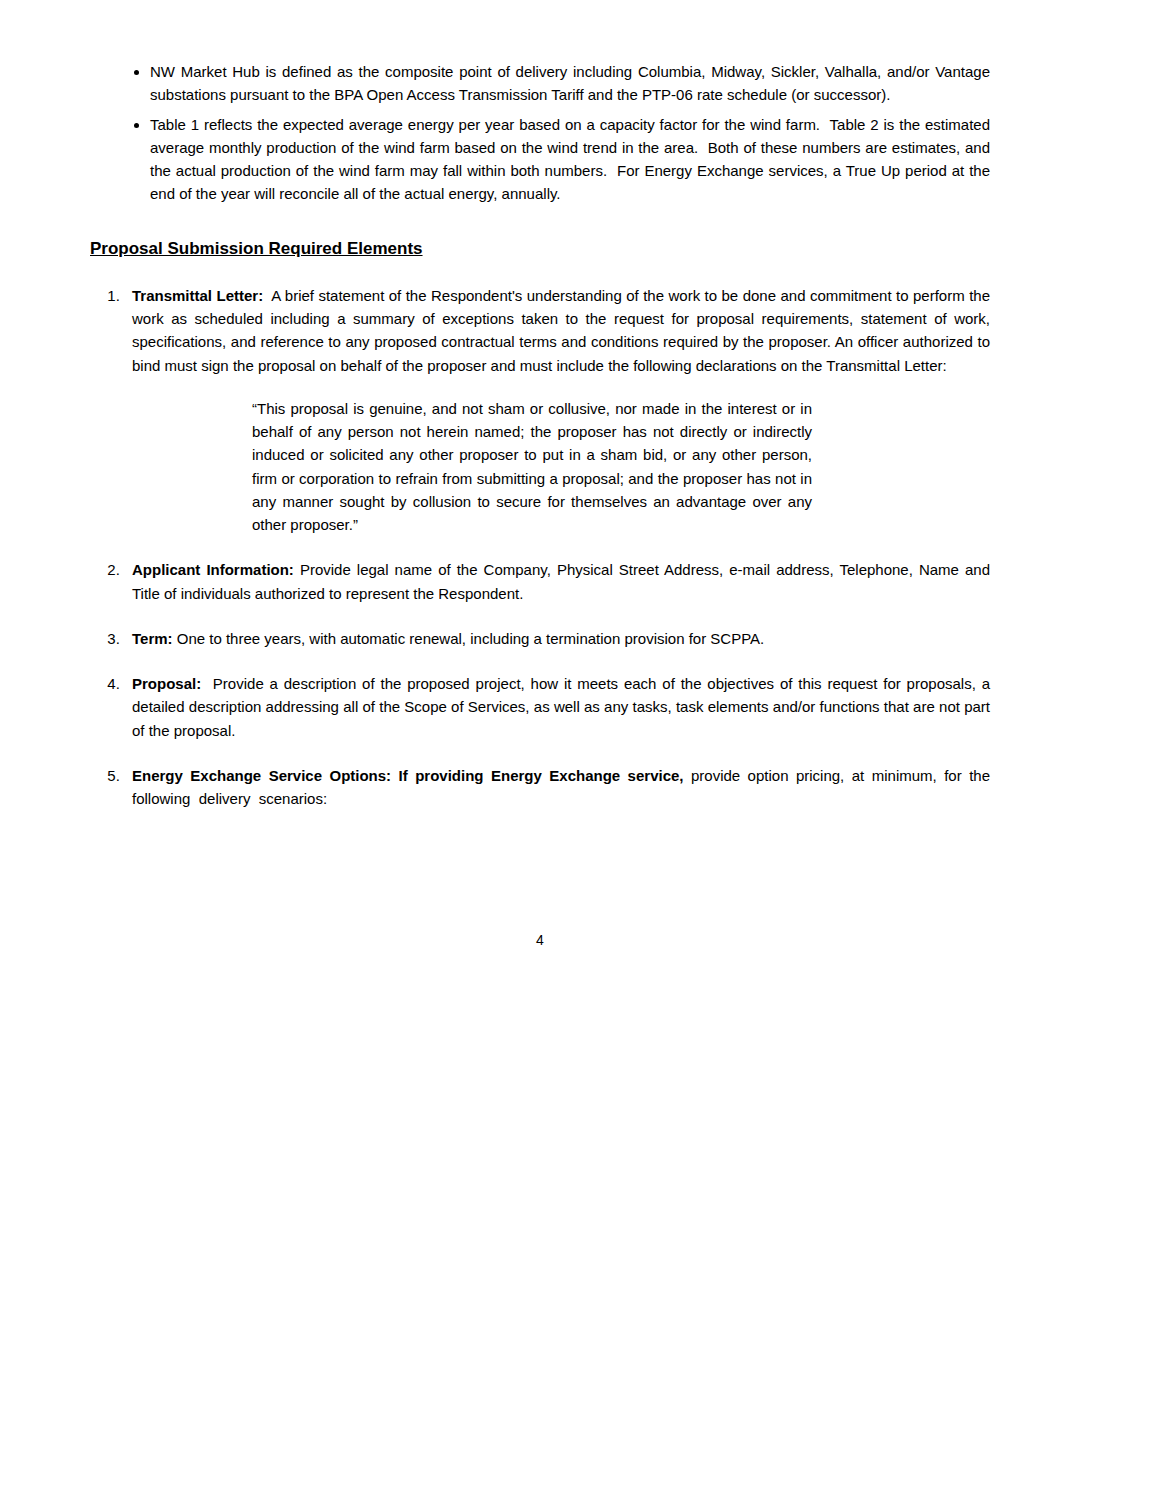NW Market Hub is defined as the composite point of delivery including Columbia, Midway, Sickler, Valhalla, and/or Vantage substations pursuant to the BPA Open Access Transmission Tariff and the PTP-06 rate schedule (or successor).
Table 1 reflects the expected average energy per year based on a capacity factor for the wind farm. Table 2 is the estimated average monthly production of the wind farm based on the wind trend in the area. Both of these numbers are estimates, and the actual production of the wind farm may fall within both numbers. For Energy Exchange services, a True Up period at the end of the year will reconcile all of the actual energy, annually.
Proposal Submission Required Elements
Transmittal Letter: A brief statement of the Respondent's understanding of the work to be done and commitment to perform the work as scheduled including a summary of exceptions taken to the request for proposal requirements, statement of work, specifications, and reference to any proposed contractual terms and conditions required by the proposer. An officer authorized to bind must sign the proposal on behalf of the proposer and must include the following declarations on the Transmittal Letter:
“This proposal is genuine, and not sham or collusive, nor made in the interest or in behalf of any person not herein named; the proposer has not directly or indirectly induced or solicited any other proposer to put in a sham bid, or any other person, firm or corporation to refrain from submitting a proposal; and the proposer has not in any manner sought by collusion to secure for themselves an advantage over any other proposer.”
Applicant Information: Provide legal name of the Company, Physical Street Address, e-mail address, Telephone, Name and Title of individuals authorized to represent the Respondent.
Term: One to three years, with automatic renewal, including a termination provision for SCPPA.
Proposal: Provide a description of the proposed project, how it meets each of the objectives of this request for proposals, a detailed description addressing all of the Scope of Services, as well as any tasks, task elements and/or functions that are not part of the proposal.
Energy Exchange Service Options: If providing Energy Exchange service, provide option pricing, at minimum, for the following delivery scenarios:
4